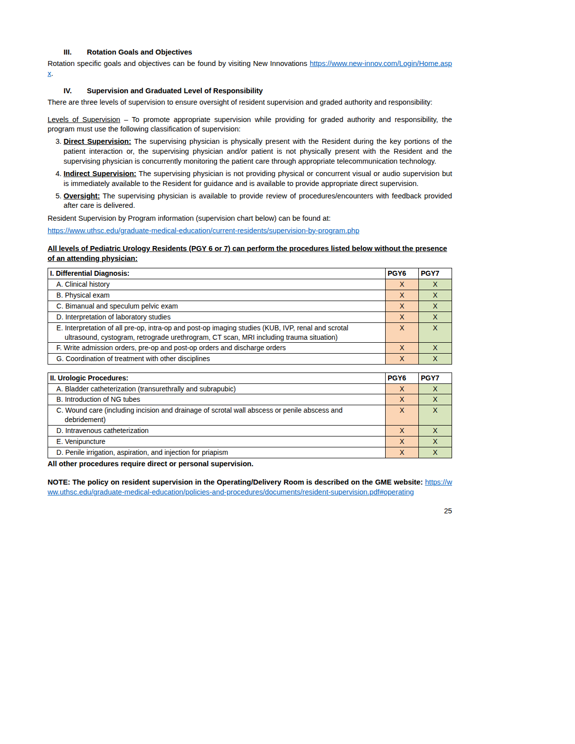III. Rotation Goals and Objectives
Rotation specific goals and objectives can be found by visiting New Innovations https://www.new-innov.com/Login/Home.aspx.
IV. Supervision and Graduated Level of Responsibility
There are three levels of supervision to ensure oversight of resident supervision and graded authority and responsibility:
Levels of Supervision – To promote appropriate supervision while providing for graded authority and responsibility, the program must use the following classification of supervision:
Direct Supervision: The supervising physician is physically present with the Resident during the key portions of the patient interaction or, the supervising physician and/or patient is not physically present with the Resident and the supervising physician is concurrently monitoring the patient care through appropriate telecommunication technology.
Indirect Supervision: The supervising physician is not providing physical or concurrent visual or audio supervision but is immediately available to the Resident for guidance and is available to provide appropriate direct supervision.
Oversight: The supervising physician is available to provide review of procedures/encounters with feedback provided after care is delivered.
Resident Supervision by Program information (supervision chart below) can be found at:
https://www.uthsc.edu/graduate-medical-education/current-residents/supervision-by-program.php
All levels of Pediatric Urology Residents (PGY 6 or 7) can perform the procedures listed below without the presence of an attending physician:
| I. Differential Diagnosis: | PGY6 | PGY7 |
| --- | --- | --- |
| A. Clinical history | X | X |
| B. Physical exam | X | X |
| C. Bimanual and speculum pelvic exam | X | X |
| D. Interpretation of laboratory studies | X | X |
| E. Interpretation of all pre-op, intra-op and post-op imaging studies (KUB, IVP, renal and scrotal ultrasound, cystogram, retrograde urethrogram, CT scan, MRI including trauma situation) | X | X |
| F. Write admission orders, pre-op and post-op orders and discharge orders | X | X |
| G. Coordination of treatment with other disciplines | X | X |
| II. Urologic Procedures: | PGY6 | PGY7 |
| --- | --- | --- |
| A. Bladder catheterization (transurethrally and subrapubic) | X | X |
| B. Introduction of NG tubes | X | X |
| C. Wound care (including incision and drainage of scrotal wall abscess or penile abscess and debridement) | X | X |
| D. Intravenous catheterization | X | X |
| E. Venipuncture | X | X |
| D. Penile irrigation, aspiration, and injection for priapism | X | X |
All other procedures require direct or personal supervision.
NOTE: The policy on resident supervision in the Operating/Delivery Room is described on the GME website: https://www.uthsc.edu/graduate-medical-education/policies-and-procedures/documents/resident-supervision.pdf#operating
25